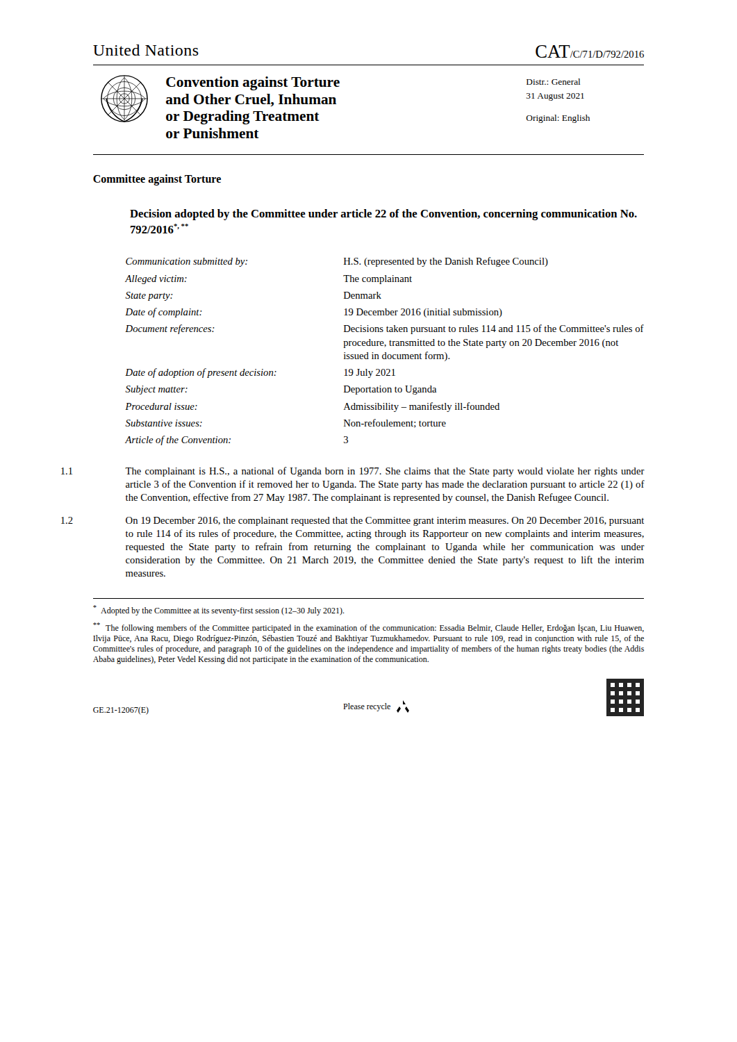United Nations
CAT/C/71/D/792/2016
Convention against Torture
and Other Cruel, Inhuman
or Degrading Treatment
or Punishment
Distr.: General
31 August 2021
Original: English
Committee against Torture
Decision adopted by the Committee under article 22 of the Convention, concerning communication No. 792/2016*, **
| Communication submitted by: | H.S. (represented by the Danish Refugee Council) |
| Alleged victim: | The complainant |
| State party: | Denmark |
| Date of complaint: | 19 December 2016 (initial submission) |
| Document references: | Decisions taken pursuant to rules 114 and 115 of the Committee's rules of procedure, transmitted to the State party on 20 December 2016 (not issued in document form). |
| Date of adoption of present decision: | 19 July 2021 |
| Subject matter: | Deportation to Uganda |
| Procedural issue: | Admissibility – manifestly ill-founded |
| Substantive issues: | Non-refoulement; torture |
| Article of the Convention: | 3 |
1.1 The complainant is H.S., a national of Uganda born in 1977. She claims that the State party would violate her rights under article 3 of the Convention if it removed her to Uganda. The State party has made the declaration pursuant to article 22 (1) of the Convention, effective from 27 May 1987. The complainant is represented by counsel, the Danish Refugee Council.
1.2 On 19 December 2016, the complainant requested that the Committee grant interim measures. On 20 December 2016, pursuant to rule 114 of its rules of procedure, the Committee, acting through its Rapporteur on new complaints and interim measures, requested the State party to refrain from returning the complainant to Uganda while her communication was under consideration by the Committee. On 21 March 2019, the Committee denied the State party's request to lift the interim measures.
* Adopted by the Committee at its seventy-first session (12–30 July 2021).
** The following members of the Committee participated in the examination of the communication: Essadia Belmir, Claude Heller, Erdoğan İşcan, Liu Huawen, Ilvija Pūce, Ana Racu, Diego Rodríguez-Pinzón, Sébastien Touzé and Bakhtiyar Tuzmukhamedov. Pursuant to rule 109, read in conjunction with rule 15, of the Committee's rules of procedure, and paragraph 10 of the guidelines on the independence and impartiality of members of the human rights treaty bodies (the Addis Ababa guidelines), Peter Vedel Kessing did not participate in the examination of the communication.
GE.21-12067(E)
Please recycle